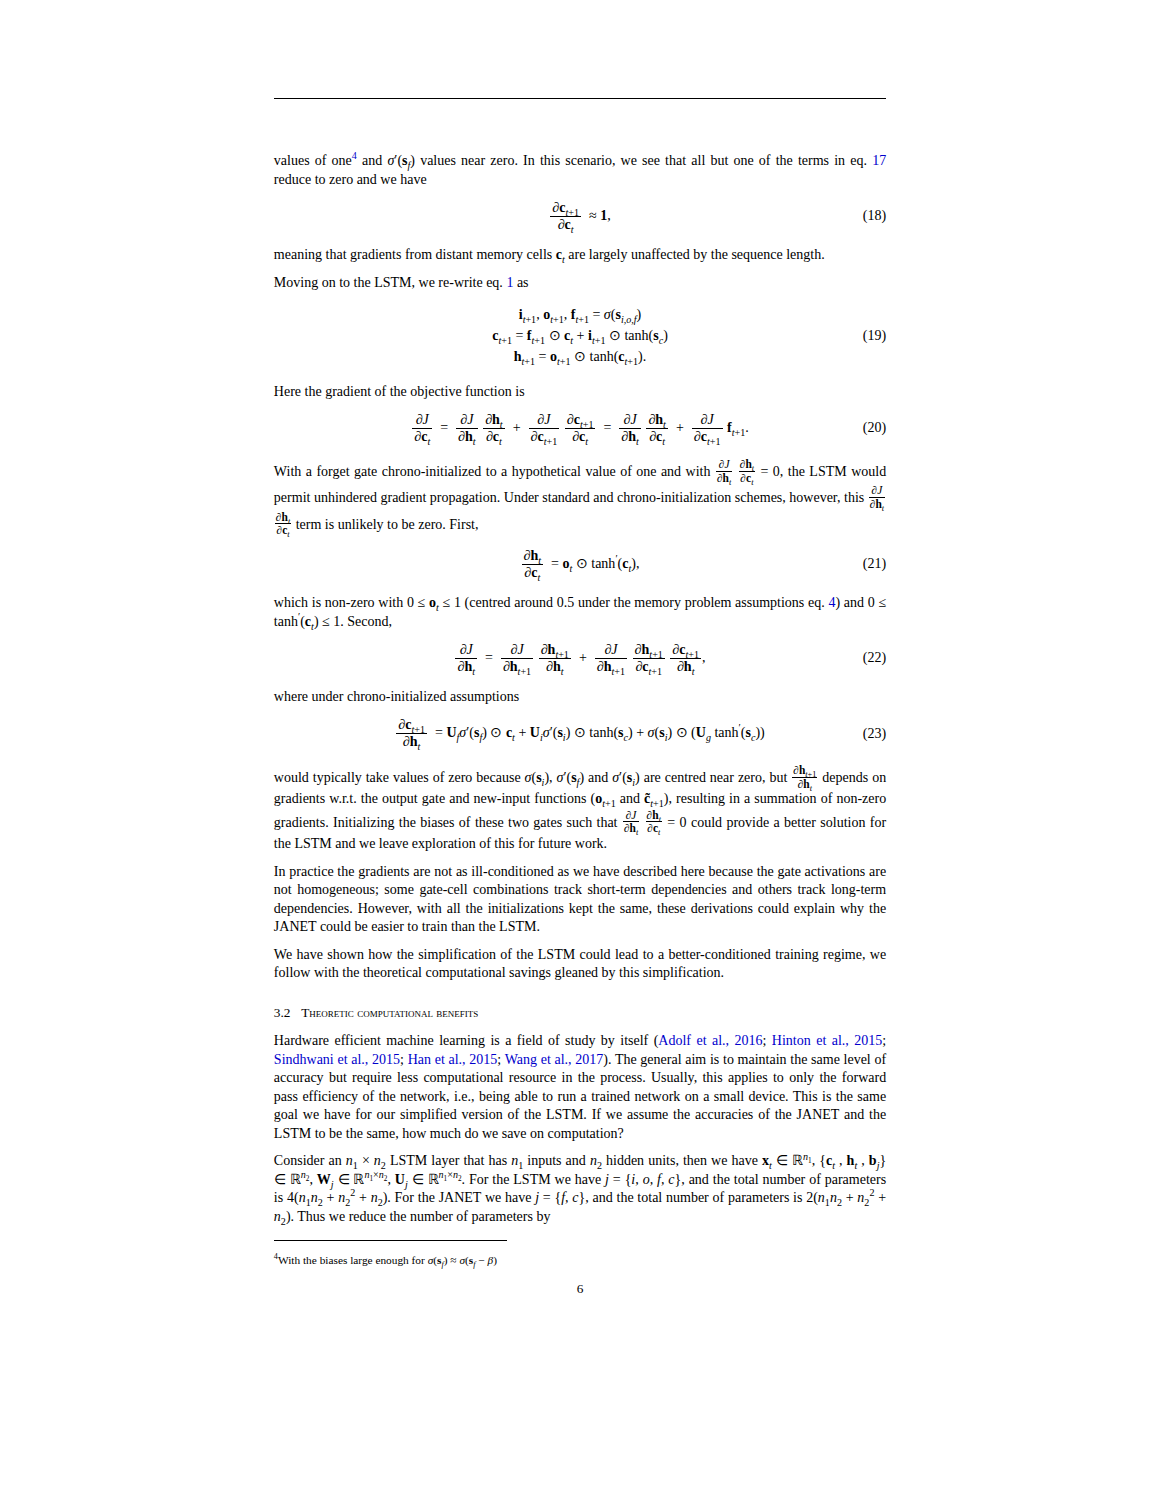values of one4 and σ′(sf) values near zero. In this scenario, we see that all but one of the terms in eq. 17 reduce to zero and we have
∂ct+1∂ct ≈ 1,
(18)
meaning that gradients from distant memory cells ct are largely unaffected by the sequence length.
Moving on to the LSTM, we re-write eq. 1 as
it+1, ot+1, ft+1 = σ(si,o,f)
ct+1 = ft+1 ⊙ ct + it+1 ⊙ tanh(sc)
ht+1 = ot+1 ⊙ tanh(ct+1).
(19)
Here the gradient of the objective function is
∂J∂ct = ∂J∂ht ∂ht∂ct + ∂J∂ct+1 ∂ct+1∂ct = ∂J∂ht ∂ht∂ct + ∂J∂ct+1 ft+1.
(20)
With a forget gate chrono-initialized to a hypothetical value of one and with ∂J∂ht ∂ht∂ct = 0, the LSTM would permit unhindered gradient propagation. Under standard and chrono-initialization schemes, however, this ∂J∂ht ∂ht∂ct term is unlikely to be zero. First,
∂ht∂ct = ot ⊙ tanh′(ct),
(21)
which is non-zero with 0 ≤ ot ≤ 1 (centred around 0.5 under the memory problem assumptions eq. 4) and 0 ≤ tanh′(ct) ≤ 1. Second,
∂J∂ht = ∂J∂ht+1 ∂ht+1∂ht + ∂J∂ht+1 ∂ht+1∂ct+1 ∂ct+1∂ht,
(22)
where under chrono-initialized assumptions
∂ct+1∂ht = Ufσ′(sf) ⊙ ct + Uiσ′(si) ⊙ tanh(sc) + σ(si) ⊙ (Ug tanh′(sc))
(23)
would typically take values of zero because σ(si), σ′(sf) and σ′(si) are centred near zero, but ∂ht+1∂ht depends on gradients w.r.t. the output gate and new-input functions (ot+1 and c̃t+1), resulting in a summation of non-zero gradients. Initializing the biases of these two gates such that ∂J∂ht ∂ht∂ct = 0 could provide a better solution for the LSTM and we leave exploration of this for future work.
In practice the gradients are not as ill-conditioned as we have described here because the gate activations are not homogeneous; some gate-cell combinations track short-term dependencies and others track long-term dependencies. However, with all the initializations kept the same, these derivations could explain why the JANET could be easier to train than the LSTM.
We have shown how the simplification of the LSTM could lead to a better-conditioned training regime, we follow with the theoretical computational savings gleaned by this simplification.
3.2 Theoretic computational benefits
Hardware efficient machine learning is a field of study by itself (Adolf et al., 2016; Hinton et al., 2015; Sindhwani et al., 2015; Han et al., 2015; Wang et al., 2017). The general aim is to maintain the same level of accuracy but require less computational resource in the process. Usually, this applies to only the forward pass efficiency of the network, i.e., being able to run a trained network on a small device. This is the same goal we have for our simplified version of the LSTM. If we assume the accuracies of the JANET and the LSTM to be the same, how much do we save on computation?
Consider an n1 × n2 LSTM layer that has n1 inputs and n2 hidden units, then we have xt ∈ ℝn1, {ct , ht , bj} ∈ ℝn2, Wj ∈ ℝn1×n2, Uj ∈ ℝn1×n2. For the LSTM we have j = {i, o, f, c}, and the total number of parameters is 4(n1n2 + n22 + n2). For the JANET we have j = {f, c}, and the total number of parameters is 2(n1n2 + n22 + n2). Thus we reduce the number of parameters by
4With the biases large enough for σ(sf) ≈ σ(sf − β)
6